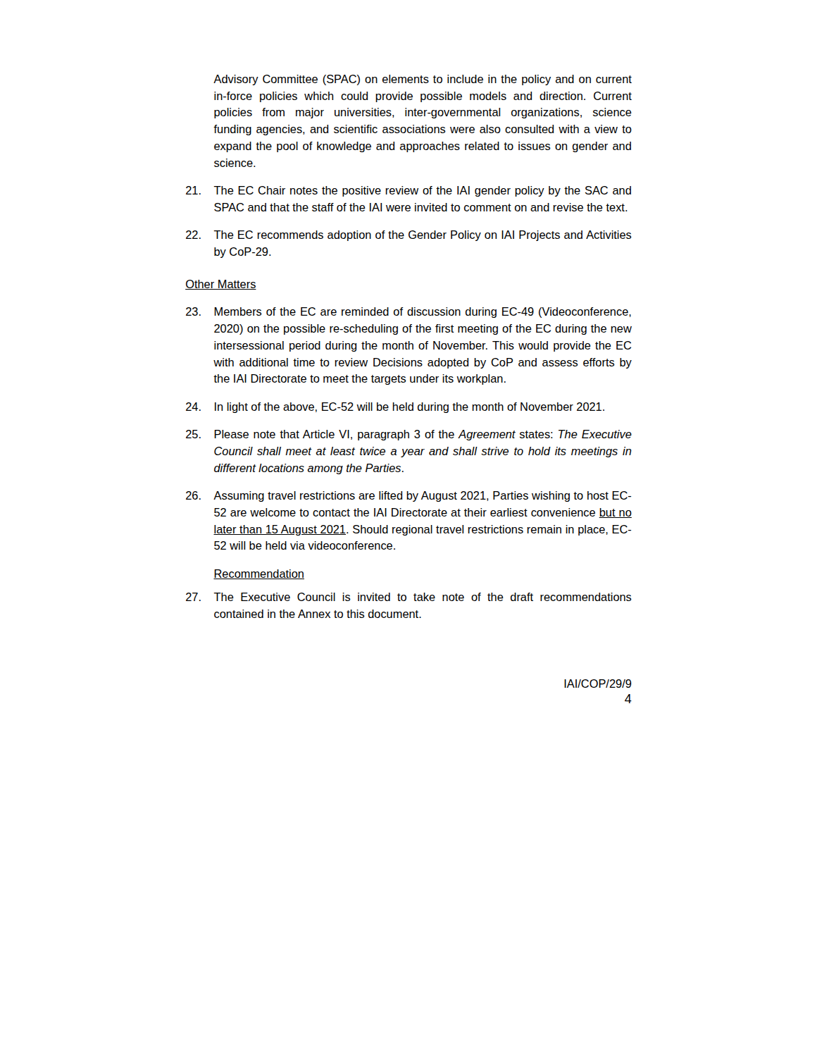Advisory Committee (SPAC) on elements to include in the policy and on current in-force policies which could provide possible models and direction. Current policies from major universities, inter-governmental organizations, science funding agencies, and scientific associations were also consulted with a view to expand the pool of knowledge and approaches related to issues on gender and science.
21. The EC Chair notes the positive review of the IAI gender policy by the SAC and SPAC and that the staff of the IAI were invited to comment on and revise the text.
22. The EC recommends adoption of the Gender Policy on IAI Projects and Activities by CoP-29.
Other Matters
23. Members of the EC are reminded of discussion during EC-49 (Videoconference, 2020) on the possible re-scheduling of the first meeting of the EC during the new intersessional period during the month of November. This would provide the EC with additional time to review Decisions adopted by CoP and assess efforts by the IAI Directorate to meet the targets under its workplan.
24. In light of the above, EC-52 will be held during the month of November 2021.
25. Please note that Article VI, paragraph 3 of the Agreement states: The Executive Council shall meet at least twice a year and shall strive to hold its meetings in different locations among the Parties.
26. Assuming travel restrictions are lifted by August 2021, Parties wishing to host EC-52 are welcome to contact the IAI Directorate at their earliest convenience but no later than 15 August 2021. Should regional travel restrictions remain in place, EC-52 will be held via videoconference.
Recommendation
27. The Executive Council is invited to take note of the draft recommendations contained in the Annex to this document.
IAI/COP/29/9
4